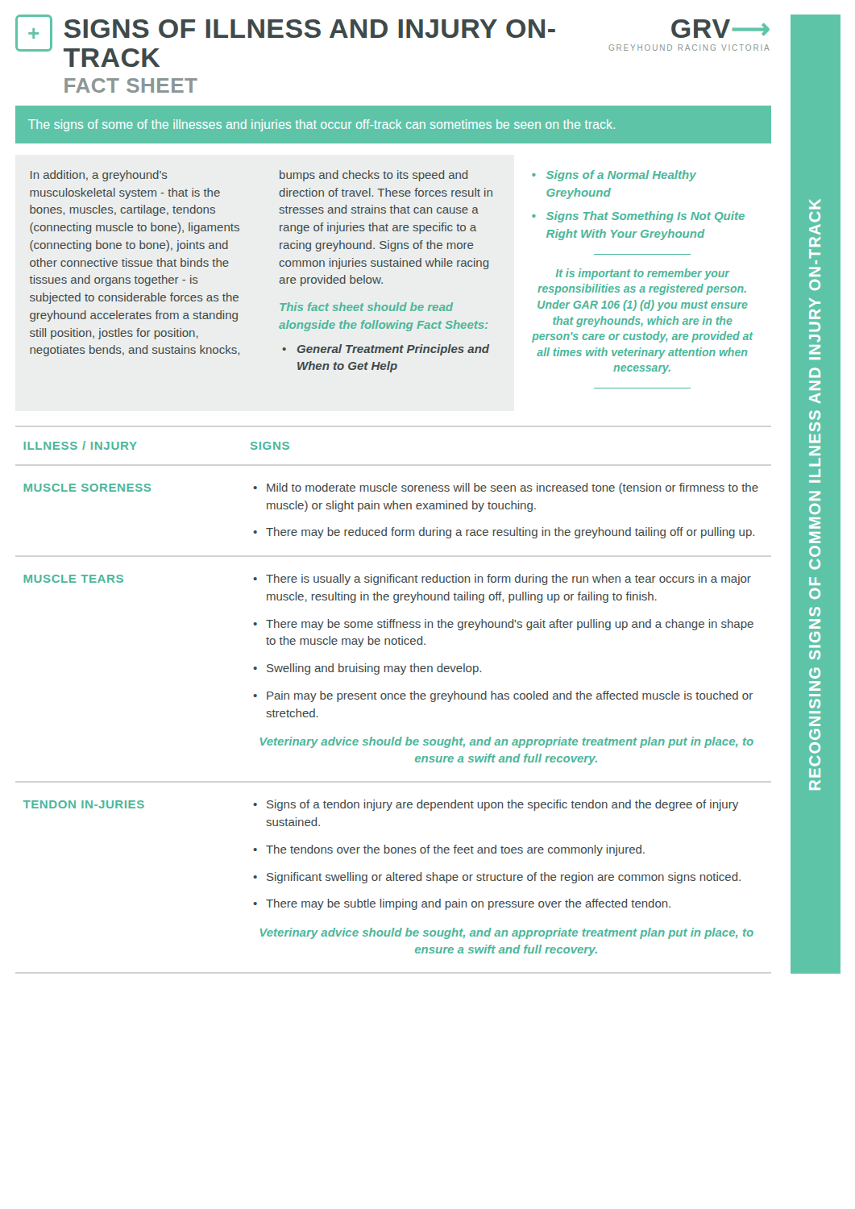Recognising signs of common illness and injury on-track
+
Signs of Illness and Injury On-Track Fact Sheet
GRV⟶
Greyhound Racing Victoria
The signs of some of the illnesses and injuries that occur off-track can sometimes be seen on the track.
In addition, a greyhound's musculoskeletal system - that is the bones, muscles, cartilage, tendons (connecting muscle to bone), ligaments (connecting bone to bone), joints and other connective tissue that binds the tissues and organs together - is subjected to considerable forces as the greyhound accelerates from a standing still position, jostles for position, negotiates bends, and sustains knocks,
bumps and checks to its speed and direction of travel. These forces result in stresses and strains that can cause a range of injuries that are specific to a racing greyhound. Signs of the more common injuries sustained while racing are provided below.
This fact sheet should be read alongside the following Fact Sheets:
General Treatment Principles and When to Get Help
Signs of a Normal Healthy Greyhound
Signs That Something Is Not Quite Right With Your Greyhound
It is important to remember your responsibilities as a registered person. Under GAR 106 (1) (d) you must ensure that greyhounds, which are in the person's care or custody, are provided at all times with veterinary attention when necessary.
| Illness / Injury | Signs |
| --- | --- |
| Muscle Soreness | Mild to moderate muscle soreness will be seen as increased tone (tension or firmness to the muscle) or slight pain when examined by touching. There may be reduced form during a race resulting in the greyhound tailing off or pulling up. |
| Muscle Tears | There is usually a significant reduction in form during the run when a tear occurs in a major muscle, resulting in the greyhound tailing off, pulling up or failing to finish. There may be some stiffness in the greyhound's gait after pulling up and a change in shape to the muscle may be noticed. Swelling and bruising may then develop. Pain may be present once the greyhound has cooled and the affected muscle is touched or stretched. Veterinary advice should be sought, and an appropriate treatment plan put in place, to ensure a swift and full recovery. |
| Tendon In-juries | Signs of a tendon injury are dependent upon the specific tendon and the degree of injury sustained. The tendons over the bones of the feet and toes are commonly injured. Significant swelling or altered shape or structure of the region are common signs noticed. There may be subtle limping and pain on pressure over the affected tendon. Veterinary advice should be sought, and an appropriate treatment plan put in place, to ensure a swift and full recovery. |